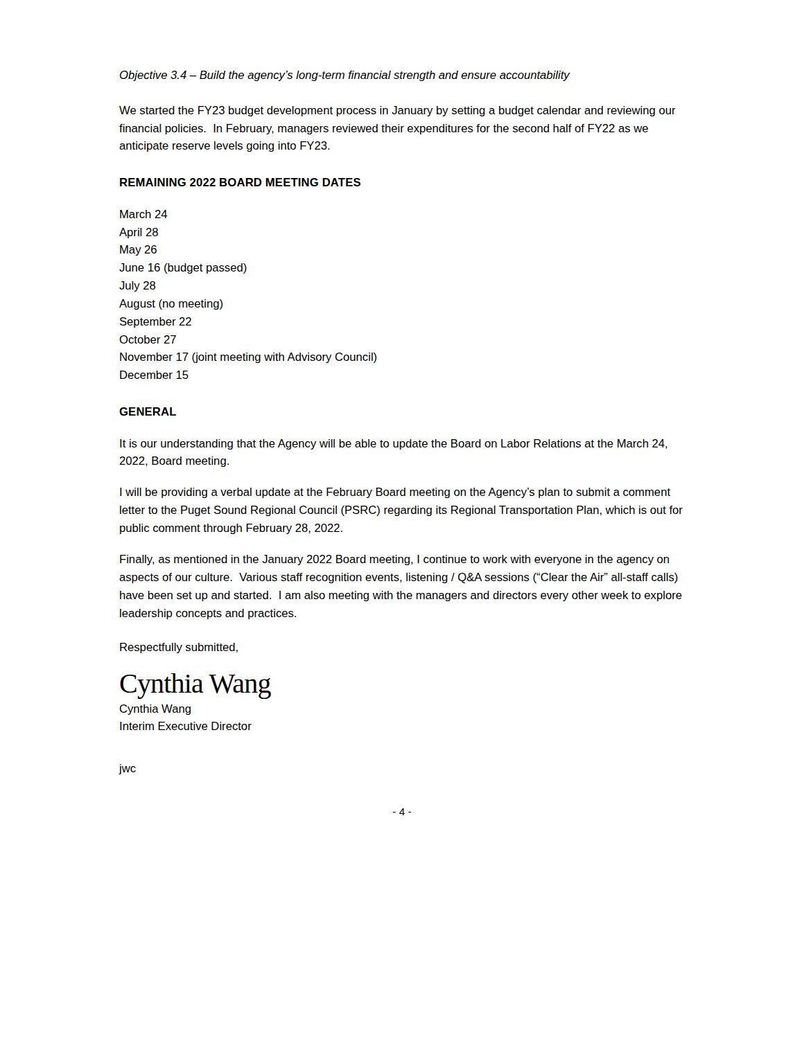Objective 3.4 – Build the agency’s long-term financial strength and ensure accountability
We started the FY23 budget development process in January by setting a budget calendar and reviewing our financial policies. In February, managers reviewed their expenditures for the second half of FY22 as we anticipate reserve levels going into FY23.
REMAINING 2022 BOARD MEETING DATES
March 24
April 28
May 26
June 16 (budget passed)
July 28
August (no meeting)
September 22
October 27
November 17 (joint meeting with Advisory Council)
December 15
GENERAL
It is our understanding that the Agency will be able to update the Board on Labor Relations at the March 24, 2022, Board meeting.
I will be providing a verbal update at the February Board meeting on the Agency’s plan to submit a comment letter to the Puget Sound Regional Council (PSRC) regarding its Regional Transportation Plan, which is out for public comment through February 28, 2022.
Finally, as mentioned in the January 2022 Board meeting, I continue to work with everyone in the agency on aspects of our culture. Various staff recognition events, listening / Q&A sessions (“Clear the Air” all-staff calls) have been set up and started. I am also meeting with the managers and directors every other week to explore leadership concepts and practices.
Respectfully submitted,
Cynthia Wang
Cynthia Wang
Interim Executive Director
jwc
- 4 -